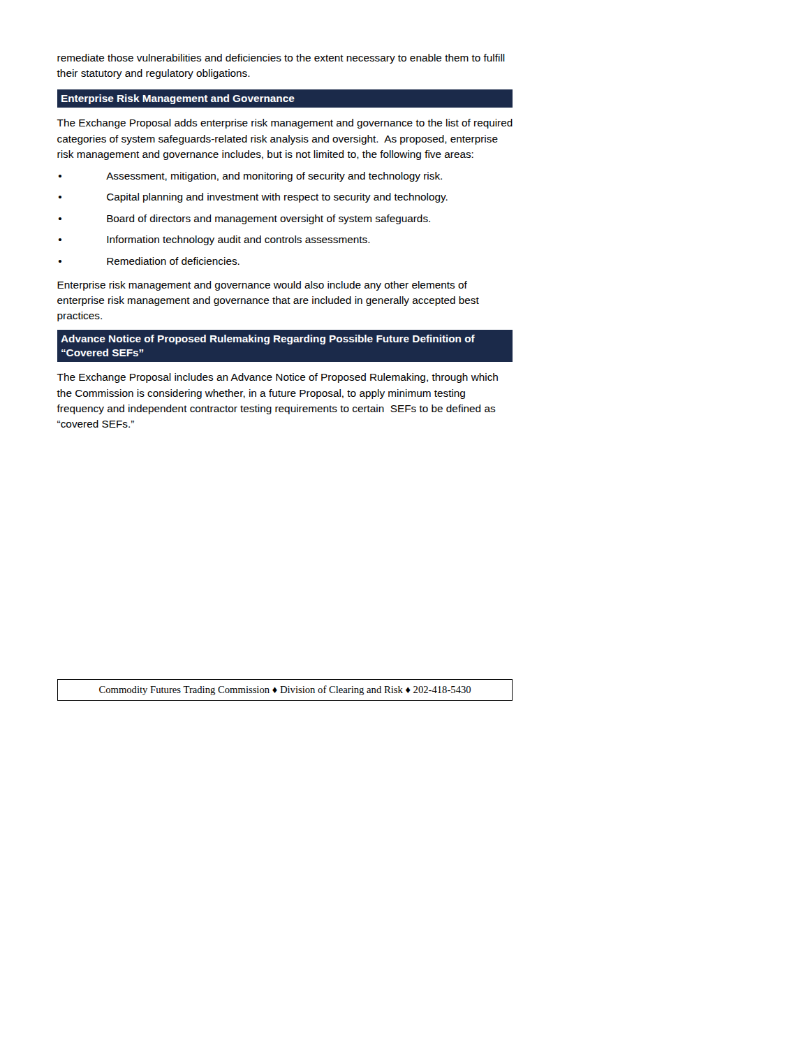remediate those vulnerabilities and deficiencies to the extent necessary to enable them to fulfill their statutory and regulatory obligations.
Enterprise Risk Management and Governance
The Exchange Proposal adds enterprise risk management and governance to the list of required categories of system safeguards-related risk analysis and oversight. As proposed, enterprise risk management and governance includes, but is not limited to, the following five areas:
Assessment, mitigation, and monitoring of security and technology risk.
Capital planning and investment with respect to security and technology.
Board of directors and management oversight of system safeguards.
Information technology audit and controls assessments.
Remediation of deficiencies.
Enterprise risk management and governance would also include any other elements of enterprise risk management and governance that are included in generally accepted best practices.
Advance Notice of Proposed Rulemaking Regarding Possible Future Definition of “Covered SEFs”
The Exchange Proposal includes an Advance Notice of Proposed Rulemaking, through which the Commission is considering whether, in a future Proposal, to apply minimum testing frequency and independent contractor testing requirements to certain SEFs to be defined as “covered SEFs.”
Commodity Futures Trading Commission ♦ Division of Clearing and Risk ♦ 202-418-5430